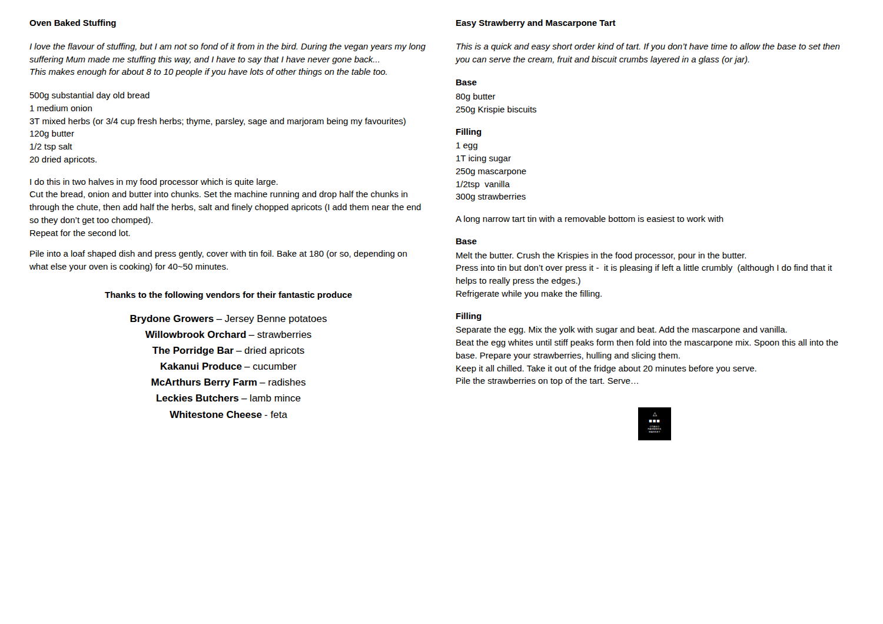Oven Baked Stuffing
I love the flavour of stuffing, but I am not so fond of it from in the bird. During the vegan years my long suffering Mum made me stuffing this way, and I have to say that I have never gone back...
This makes enough for about 8 to 10 people if you have lots of other things on the table too.
500g substantial day old bread
1 medium onion
3T mixed herbs (or 3/4 cup fresh herbs; thyme, parsley, sage and marjoram being my favourites)
120g butter
1/2 tsp salt
20 dried apricots.
I do this in two halves in my food processor which is quite large.
Cut the bread, onion and butter into chunks. Set the machine running and drop half the chunks in through the chute, then add half the herbs, salt and finely chopped apricots (I add them near the end so they don’t get too chomped).
Repeat for the second lot.
Pile into a loaf shaped dish and press gently, cover with tin foil. Bake at 180 (or so, depending on what else your oven is cooking) for 40~50 minutes.
Thanks to the following vendors for their fantastic produce
Brydone Growers – Jersey Benne potatoes
Willowbrook Orchard – strawberries
The Porridge Bar – dried apricots
Kakanui Produce – cucumber
McArthurs Berry Farm – radishes
Leckies Butchers – lamb mince
Whitestone Cheese - feta
Easy Strawberry and Mascarpone Tart
This is a quick and easy short order kind of tart. If you don’t have time to allow the base to set then you can serve the cream, fruit and biscuit crumbs layered in a glass (or jar).
Base
80g butter
250g Krispie biscuits
Filling
1 egg
1T icing sugar
250g mascarpone
1/2tsp vanilla
300g strawberries
A long narrow tart tin with a removable bottom is easiest to work with
Base
Melt the butter. Crush the Krispies in the food processor, pour in the butter.
Press into tin but don’t over press it - it is pleasing if left a little crumbly (although I do find that it helps to really press the edges.)
Refrigerate while you make the filling.
Filling
Separate the egg. Mix the yolk with sugar and beat. Add the mascarpone and vanilla.
Beat the egg whites until stiff peaks form then fold into the mascarpone mix. Spoon this all into the base. Prepare your strawberries, hulling and slicing them.
Keep it all chilled. Take it out of the fridge about 20 minutes before you serve.
Pile the strawberries on top of the tart. Serve…
△ ■■■ OTAGO
FARMERS
MARKET